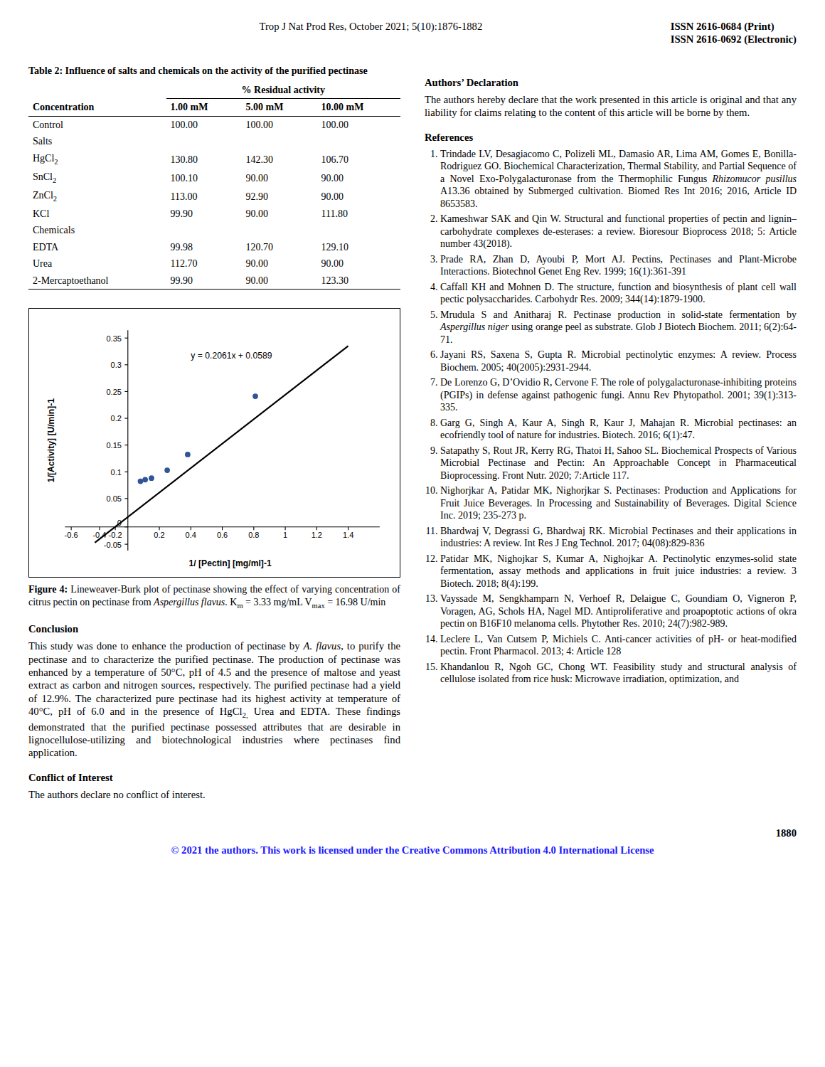Trop J Nat Prod Res, October 2021; 5(10):1876-1882
ISSN 2616-0684 (Print)
ISSN 2616-0692 (Electronic)
Table 2: Influence of salts and chemicals on the activity of the purified pectinase
| | % Residual activity |
| --- | --- |
| Concentration | 1.00 mM | 5.00 mM | 10.00 mM |
| Control | 100.00 | 100.00 | 100.00 |
| Salts | | | |
| HgCl 2 | 130.80 | 142.30 | 106.70 |
| SnCl 2 | 100.10 | 90.00 | 90.00 |
| ZnCl 2 | 113.00 | 92.90 | 90.00 |
| KCl | 99.90 | 90.00 | 111.80 |
| Chemicals | | | |
| EDTA | 99.98 | 120.70 | 129.10 |
| Urea | 112.70 | 90.00 | 90.00 |
| 2-Mercaptoethanol | 99.90 | 90.00 | 123.30 |
0.35 0.3 0.25 0.2 0.15 0.1 0.05 0 -0.05 -0.6 -0.4 -0.2 0.2 0.4 0.6 0.8 1 1.2 1.4 y = 0.2061x + 0.0589 1/[Activity] [U/min]-1 1/ [Pectin] [mg/ml]-1
Figure 4: Lineweaver-Burk plot of pectinase showing the effect of varying concentration of citrus pectin on pectinase from Aspergillus flavus. Km = 3.33 mg/mL Vmax = 16.98 U/min
Conclusion
This study was done to enhance the production of pectinase by A. flavus, to purify the pectinase and to characterize the purified pectinase. The production of pectinase was enhanced by a temperature of 50°C, pH of 4.5 and the presence of maltose and yeast extract as carbon and nitrogen sources, respectively. The purified pectinase had a yield of 12.9%. The characterized pure pectinase had its highest activity at temperature of 40°C, pH of 6.0 and in the presence of HgCl2, Urea and EDTA. These findings demonstrated that the purified pectinase possessed attributes that are desirable in lignocellulose-utilizing and biotechnological industries where pectinases find application.
Conflict of Interest
The authors declare no conflict of interest.
Authors’ Declaration
The authors hereby declare that the work presented in this article is original and that any liability for claims relating to the content of this article will be borne by them.
References
Trindade LV, Desagiacomo C, Polizeli ML, Damasio AR, Lima AM, Gomes E, Bonilla-Rodriguez GO. Biochemical Characterization, Thermal Stability, and Partial Sequence of a Novel Exo-Polygalacturonase from the Thermophilic Fungus Rhizomucor pusillus A13.36 obtained by Submerged cultivation. Biomed Res Int 2016; 2016, Article ID 8653583.
Kameshwar SAK and Qin W. Structural and functional properties of pectin and lignin–carbohydrate complexes de-esterases: a review. Bioresour Bioprocess 2018; 5: Article number 43(2018).
Prade RA, Zhan D, Ayoubi P, Mort AJ. Pectins, Pectinases and Plant-Microbe Interactions. Biotechnol Genet Eng Rev. 1999; 16(1):361-391
Caffall KH and Mohnen D. The structure, function and biosynthesis of plant cell wall pectic polysaccharides. Carbohydr Res. 2009; 344(14):1879-1900.
Mrudula S and Anitharaj R. Pectinase production in solid-state fermentation by Aspergillus niger using orange peel as substrate. Glob J Biotech Biochem. 2011; 6(2):64-71.
Jayani RS, Saxena S, Gupta R. Microbial pectinolytic enzymes: A review. Process Biochem. 2005; 40(2005):2931-2944.
De Lorenzo G, D’Ovidio R, Cervone F. The role of polygalacturonase-inhibiting proteins (PGIPs) in defense against pathogenic fungi. Annu Rev Phytopathol. 2001; 39(1):313-335.
Garg G, Singh A, Kaur A, Singh R, Kaur J, Mahajan R. Microbial pectinases: an ecofriendly tool of nature for industries. Biotech. 2016; 6(1):47.
Satapathy S, Rout JR, Kerry RG, Thatoi H, Sahoo SL. Biochemical Prospects of Various Microbial Pectinase and Pectin: An Approachable Concept in Pharmaceutical Bioprocessing. Front Nutr. 2020; 7:Article 117.
Nighorjkar A, Patidar MK, Nighorjkar S. Pectinases: Production and Applications for Fruit Juice Beverages. In Processing and Sustainability of Beverages. Digital Science Inc. 2019; 235-273 p.
Bhardwaj V, Degrassi G, Bhardwaj RK. Microbial Pectinases and their applications in industries: A review. Int Res J Eng Technol. 2017; 04(08):829-836
Patidar MK, Nighojkar S, Kumar A, Nighojkar A. Pectinolytic enzymes‑solid state fermentation, assay methods and applications in fruit juice industries: a review. 3 Biotech. 2018; 8(4):199.
Vayssade M, Sengkhamparn N, Verhoef R, Delaigue C, Goundiam O, Vigneron P, Voragen, AG, Schols HA, Nagel MD. Antiproliferative and proapoptotic actions of okra pectin on B16F10 melanoma cells. Phytother Res. 2010; 24(7):982-989.
Leclere L, Van Cutsem P, Michiels C. Anti-cancer activities of pH- or heat-modified pectin. Front Pharmacol. 2013; 4: Article 128
Khandanlou R, Ngoh GC, Chong WT. Feasibility study and structural analysis of cellulose isolated from rice husk: Microwave irradiation, optimization, and
1880
© 2021 the authors. This work is licensed under the Creative Commons Attribution 4.0 International License